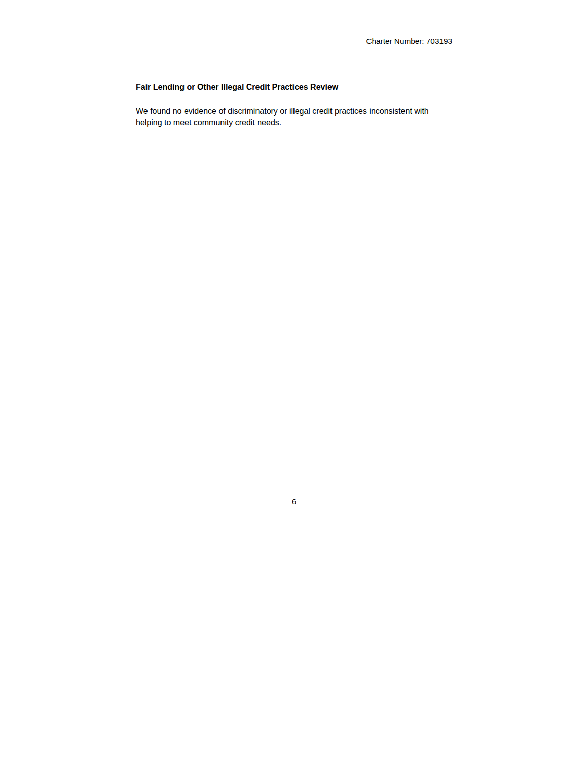Charter Number: 703193
Fair Lending or Other Illegal Credit Practices Review
We found no evidence of discriminatory or illegal credit practices inconsistent with helping to meet community credit needs.
6